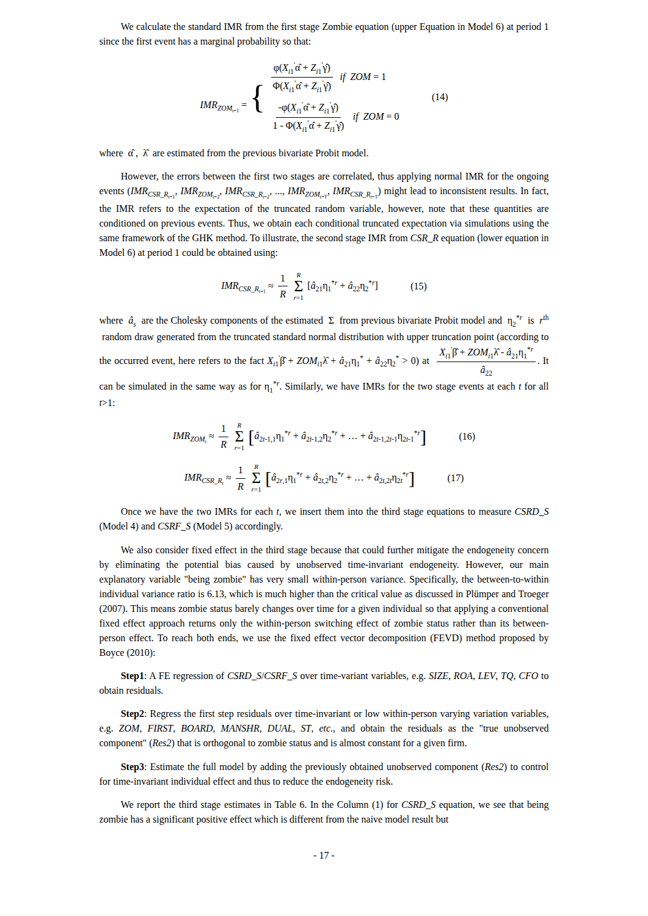We calculate the standard IMR from the first stage Zombie equation (upper Equation in Model 6) at period 1 since the first event has a marginal probability so that:
IMRZOMt=1 = { φ(Xi1'α̂ + Zi1'γ̂) Φ(Xi1'α̂ + Zi1'γ̂) if ZOM = 1 -φ(Xi1'α̂ + Zi1'γ̂) 1 - Φ(Xi1'α̂ + Zi1'γ̂) if ZOM = 0
(14)
where α̂ , λ̂ are estimated from the previous bivariate Probit model.
However, the errors between the first two stages are correlated, thus applying normal IMR for the ongoing events (IMRCSR_Rt=1, IMRZOMt=2, IMRCSR_Rt=2, ..., IMRZOMt=T, IMRCSR_Rt=T) might lead to inconsistent results. In fact, the IMR refers to the expectation of the truncated random variable, however, note that these quantities are conditioned on previous events. Thus, we obtain each conditional truncated expectation via simulations using the same framework of the GHK method. To illustrate, the second stage IMR from CSR_R equation (lower equation in Model 6) at period 1 could be obtained using:
IMRCSR_Rt=1 ≈ 1 R RΣr=1 [â21η1*r + â22η2*r]
(15)
where âs are the Cholesky components of the estimated Σ from previous bivariate Probit model and η2*r is rth random draw generated from the truncated standard normal distribution with upper truncation point (according to the occurred event, here refers to the fact Xi1'β̂ + ZOMi1λ̂ + â21η1* + â22η2* > 0) at Xi1'β̂ + ZOMi1λ̂ - â21η1*r â22. It can be simulated in the same way as for η1*r. Similarly, we have IMRs for the two stage events at each t for all t>1:
IMRZOMt ≈ 1 R RΣr=1 [â2t-1,1η1*r + â2t-1,2η2*r + … + â2t-1,2t-1η2t-1*r]
(16)
IMRCSR_Rt ≈ 1 R RΣr=1 [â2r,1η1*r + â2t,2η2*r + … + â2t,2tη2t*r]
(17)
Once we have the two IMRs for each t, we insert them into the third stage equations to measure CSRD_S (Model 4) and CSRF_S (Model 5) accordingly.
We also consider fixed effect in the third stage because that could further mitigate the endogeneity concern by eliminating the potential bias caused by unobserved time-invariant endogeneity. However, our main explanatory variable "being zombie" has very small within-person variance. Specifically, the between-to-within individual variance ratio is 6.13, which is much higher than the critical value as discussed in Plümper and Troeger (2007). This means zombie status barely changes over time for a given individual so that applying a conventional fixed effect approach returns only the within-person switching effect of zombie status rather than its between-person effect. To reach both ends, we use the fixed effect vector decomposition (FEVD) method proposed by Boyce (2010):
Step1: A FE regression of CSRD_S/CSRF_S over time-variant variables, e.g. SIZE, ROA, LEV, TQ, CFO to obtain residuals.
Step2: Regress the first step residuals over time-invariant or low within-person varying variation variables, e.g. ZOM, FIRST, BOARD, MANSHR, DUAL, ST, etc., and obtain the residuals as the "true unobserved component" (Res2) that is orthogonal to zombie status and is almost constant for a given firm.
Step3: Estimate the full model by adding the previously obtained unobserved component (Res2) to control for time-invariant individual effect and thus to reduce the endogeneity risk.
We report the third stage estimates in Table 6. In the Column (1) for CSRD_S equation, we see that being zombie has a significant positive effect which is different from the naive model result but
- 17 -